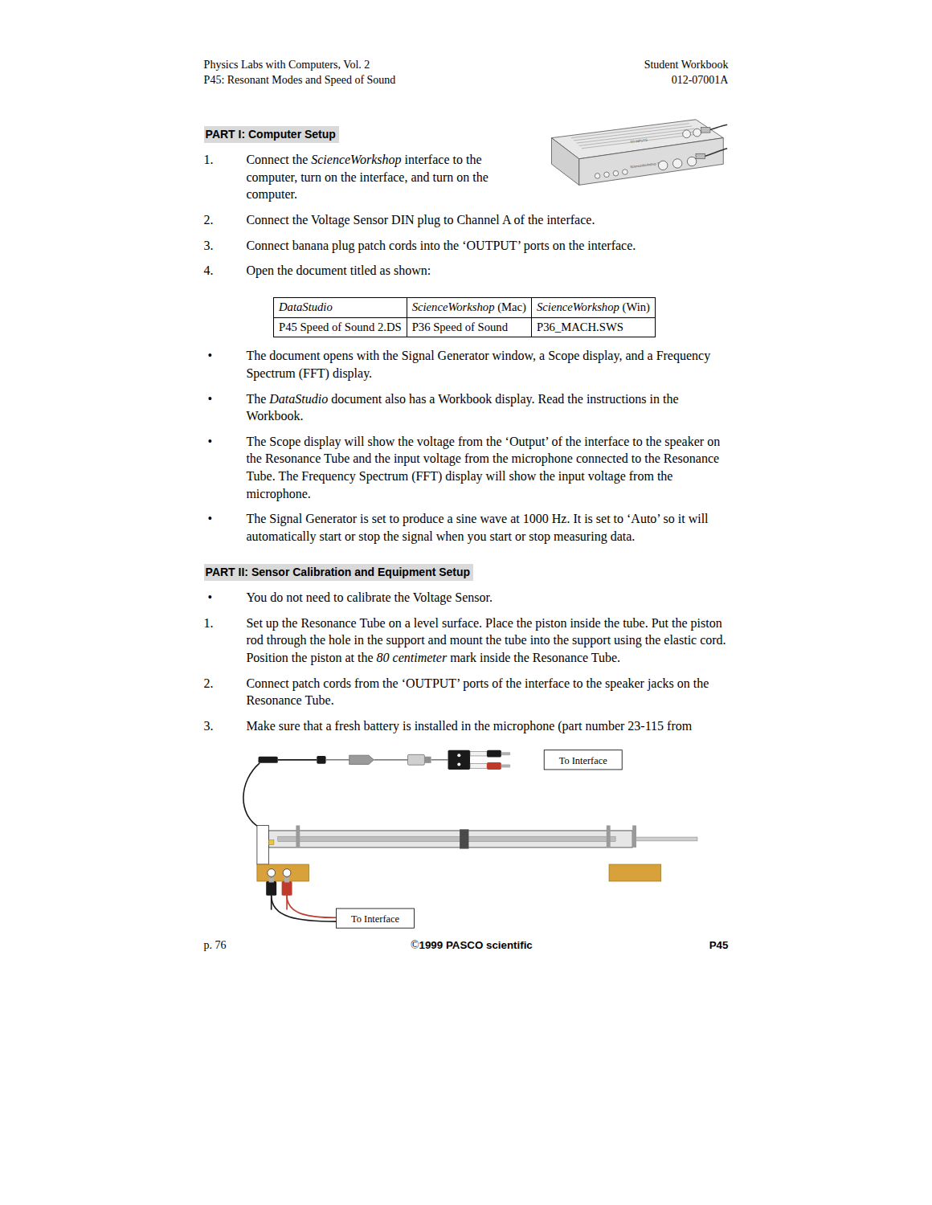| Physics Labs with Computers, Vol. 2 | Student Workbook |
| P45: Resonant Modes and Speed of Sound | 012-07001A |
PART I: Computer Setup
TO INPUTS ScienceWorkshop 750
1. Connect the ScienceWorkshop interface to the computer, turn on the interface, and turn on the computer.
2. Connect the Voltage Sensor DIN plug to Channel A of the interface.
3. Connect banana plug patch cords into the ‘OUTPUT’ ports on the interface.
4. Open the document titled as shown:
| DataStudio | ScienceWorkshop (Mac) | ScienceWorkshop (Win) |
| P45 Speed of Sound 2.DS | P36 Speed of Sound | P36_MACH.SWS |
•The document opens with the Signal Generator window, a Scope display, and a Frequency Spectrum (FFT) display.
•The DataStudio document also has a Workbook display. Read the instructions in the Workbook.
•The Scope display will show the voltage from the ‘Output’ of the interface to the speaker on the Resonance Tube and the input voltage from the microphone connected to the Resonance Tube. The Frequency Spectrum (FFT) display will show the input voltage from the microphone.
•The Signal Generator is set to produce a sine wave at 1000 Hz. It is set to ‘Auto’ so it will automatically start or stop the signal when you start or stop measuring data.
PART II: Sensor Calibration and Equipment Setup
•You do not need to calibrate the Voltage Sensor.
1. Set up the Resonance Tube on a level surface. Place the piston inside the tube. Put the piston rod through the hole in the support and mount the tube into the support using the elastic cord. Position the piston at the 80 centimeter mark inside the Resonance Tube.
2. Connect patch cords from the ‘OUTPUT’ ports of the interface to the speaker jacks on the Resonance Tube.
3. Make sure that a fresh battery is installed in the microphone (part number 23-115 from
To Interface To Interface
| p. 76 | © 1999 PASCO scientific | P45 |